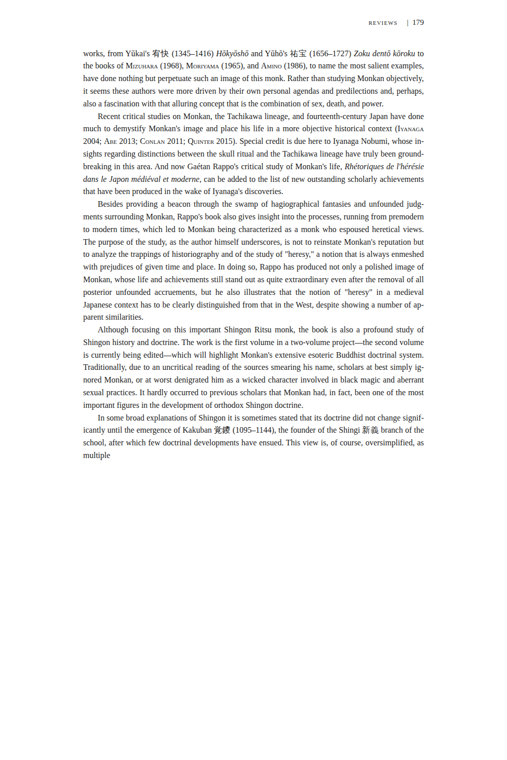reviews| 179
works, from Yūkai's 宥快 (1345–1416) Hōkyōshō and Yūhō's 祐宝 (1656–1727) Zoku dentō kōroku to the books of Mizuhara (1968), Moriyama (1965), and Amino (1986), to name the most salient examples, have done nothing but perpetuate such an image of this monk. Rather than studying Monkan objectively, it seems these authors were more driven by their own personal agendas and predilections and, perhaps, also a fascination with that alluring concept that is the combination of sex, death, and power.
Recent critical studies on Monkan, the Tachikawa lineage, and fourteenth-century Japan have done much to demystify Monkan's image and place his life in a more objective historical context (Iyanaga 2004; Abe 2013; Conlan 2011; Quinter 2015). Special credit is due here to Iyanaga Nobumi, whose insights regarding distinctions between the skull ritual and the Tachikawa lineage have truly been groundbreaking in this area. And now Gaétan Rappo's critical study of Monkan's life, Rhétoriques de l'hérésie dans le Japon médiéval et moderne, can be added to the list of new outstanding scholarly achievements that have been produced in the wake of Iyanaga's discoveries.
Besides providing a beacon through the swamp of hagiographical fantasies and unfounded judgments surrounding Monkan, Rappo's book also gives insight into the processes, running from premodern to modern times, which led to Monkan being characterized as a monk who espoused heretical views. The purpose of the study, as the author himself underscores, is not to reinstate Monkan's reputation but to analyze the trappings of historiography and of the study of "heresy," a notion that is always enmeshed with prejudices of given time and place. In doing so, Rappo has produced not only a polished image of Monkan, whose life and achievements still stand out as quite extraordinary even after the removal of all posterior unfounded accruements, but he also illustrates that the notion of "heresy" in a medieval Japanese context has to be clearly distinguished from that in the West, despite showing a number of apparent similarities.
Although focusing on this important Shingon Ritsu monk, the book is also a profound study of Shingon history and doctrine. The work is the first volume in a two-volume project—the second volume is currently being edited—which will highlight Monkan's extensive esoteric Buddhist doctrinal system. Traditionally, due to an uncritical reading of the sources smearing his name, scholars at best simply ignored Monkan, or at worst denigrated him as a wicked character involved in black magic and aberrant sexual practices. It hardly occurred to previous scholars that Monkan had, in fact, been one of the most important figures in the development of orthodox Shingon doctrine.
In some broad explanations of Shingon it is sometimes stated that its doctrine did not change significantly until the emergence of Kakuban 覚鑁 (1095–1144), the founder of the Shingi 新義 branch of the school, after which few doctrinal developments have ensued. This view is, of course, oversimplified, as multiple